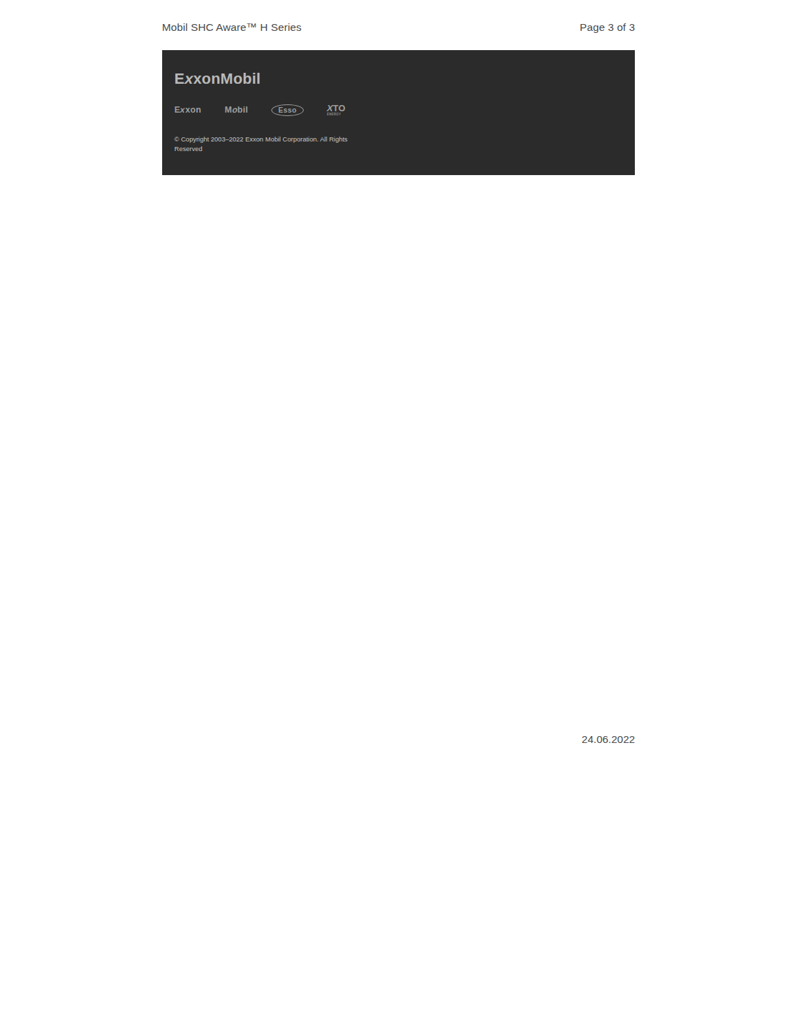Mobil SHC Aware™ H Series Page 3 of 3
ExxonMobil
Exxon Mobil Esso XTO ENERGY
© Copyright 2003–2022 Exxon Mobil Corporation. All Rights Reserved
24.06.2022